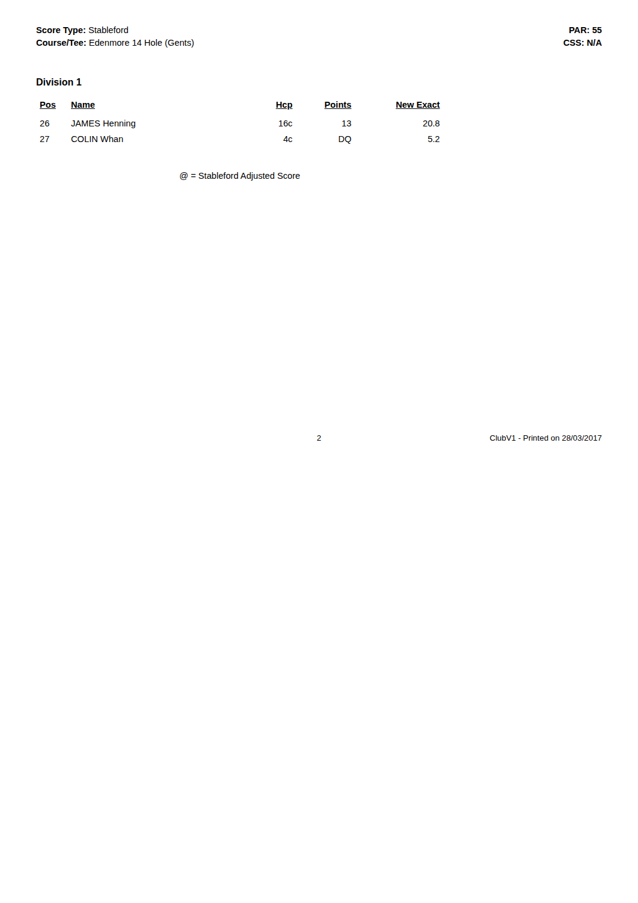Score Type: Stableford
Course/Tee: Edenmore 14 Hole (Gents)
PAR: 55
CSS: N/A
Division 1
| Pos | Name | Hcp | Points | New Exact |
| --- | --- | --- | --- | --- |
| 26 | JAMES Henning | 16c | 13 | 20.8 |
| 27 | COLIN Whan | 4c | DQ | 5.2 |
@ = Stableford Adjusted Score
2
ClubV1 - Printed on 28/03/2017